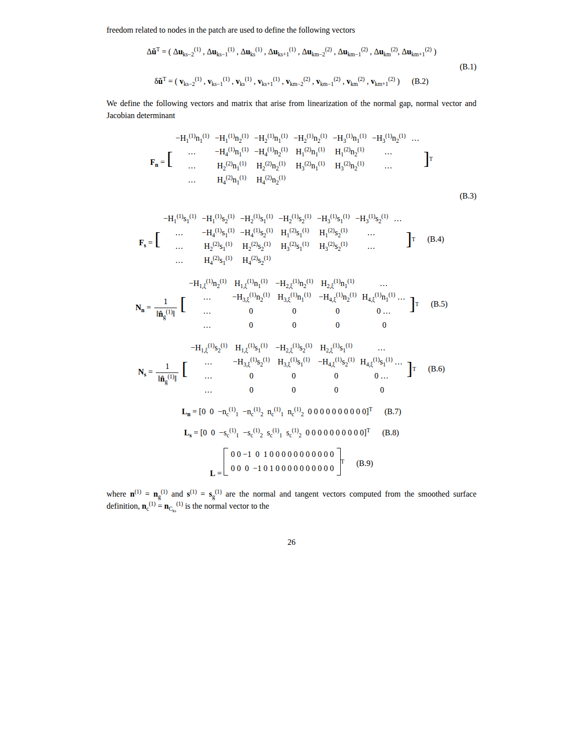freedom related to nodes in the patch are used to define the following vectors
ΔǔT = ( Δuks−2(1) , Δuks−1(1) , Δuks(1) , Δuks+1(1) , Δukm−2(2) , Δukm−1(2) , Δukm(2), Δukm+1(2) )
(B.1)
δǔT = ( vks−2(1) , vks−1(1) , vks(1) , vks+1(1) , vkm−2(2) , vkm−1(2) , vkm(2) , vkm+1(2) )
(B.2)
We define the following vectors and matrix that arise from linearization of the normal gap, normal vector and Jacobian determinant
Fn = [
| −H 1 (1) n 1 (1) | −H 1 (1) n 2 (1) | −H 2 (1) n 1 (1) | −H 2 (1) n 2 (1) | −H 3 (1) n 1 (1) | −H 3 (1) n 2 (1) | … |
| … | −H 4 (1) n 1 (1) | −H 4 (1) n 2 (1) | H 1 (2) n 1 (1) | H 1 (2) n 2 (1) | … | |
| … | H 2 (2) n 1 (1) | H 2 (2) n 2 (1) | H 3 (2) n 1 (1) | H 3 (2) n 2 (1) | … | |
| … | H 4 (2) n 1 (1) | H 4 (2) n 2 (1) | | | | |
]T
(B.3)
Fs = [
| −H 1 (1) s 1 (1) | −H 1 (1) s 2 (1) | −H 2 (1) s 1 (1) | −H 2 (1) s 2 (1) | −H 3 (1) s 1 (1) | −H 3 (1) s 2 (1) | … |
| … | −H 4 (1) s 1 (1) | −H 4 (1) s 2 (1) | H 1 (2) s 1 (1) | H 1 (2) s 2 (1) | … | |
| … | H 2 (2) s 1 (1) | H 2 (2) s 2 (1) | H 3 (2) s 1 (1) | H 3 (2) s 2 (1) | … | |
| … | H 4 (2) s 1 (1) | H 4 (2) s 2 (1) | | | | |
]T
(B.4)
Nn = 1‖n̂g(1)‖ [
| −H 1,ξ (1) n 2 (1) | H 1,ξ (1) n 1 (1) | −H 2,ξ (1) n 2 (1) | H 2,ξ (1) n 1 (1) | … |
| … | −H 3,ξ (1) n 2 (1) | H 3,ξ (1) n 1 (1) | −H 4,ξ (1) n 2 (1) | H 4,ξ (1) n 1 (1) … |
| … | 0 | 0 | 0 | 0 … |
| … | 0 | 0 | 0 | 0 |
]T
(B.5)
Ns = 1‖n̂g(1)‖ [
| −H 1,ξ (1) s 2 (1) | H 1,ξ (1) s 1 (1) | −H 2,ξ (1) s 2 (1) | H 2,ξ (1) s 1 (1) | … |
| … | −H 3,ξ (1) s 2 (1) | H 3,ξ (1) s 1 (1) | −H 4,ξ (1) s 2 (1) | H 4,ξ (1) s 1 (1) … |
| … | 0 | 0 | 0 | 0 … |
| … | 0 | 0 | 0 | 0 |
]T
(B.6)
Ln = [0 0 −nc(1)1 −nc(1)2 nc(1)1 nc(1)2 0 0 0 0 0 0 0 0 0 0]T
(B.7)
Ls = [0 0 −sc(1)1 −sc(1)2 sc(1)1 sc(1)2 0 0 0 0 0 0 0 0 0 0]T
(B.8)
L =
| 0 0 −1 0 1 0 0 0 0 0 0 0 0 0 0 0 |
| 0 0 0 −1 0 1 0 0 0 0 0 0 0 0 0 0 |
T
(B.9)
where n(1) = ng(1) and s(1) = sg(1) are the normal and tangent vectors computed from the smoothed surface definition, nc(1) = nCks(1) is the normal vector to the
26